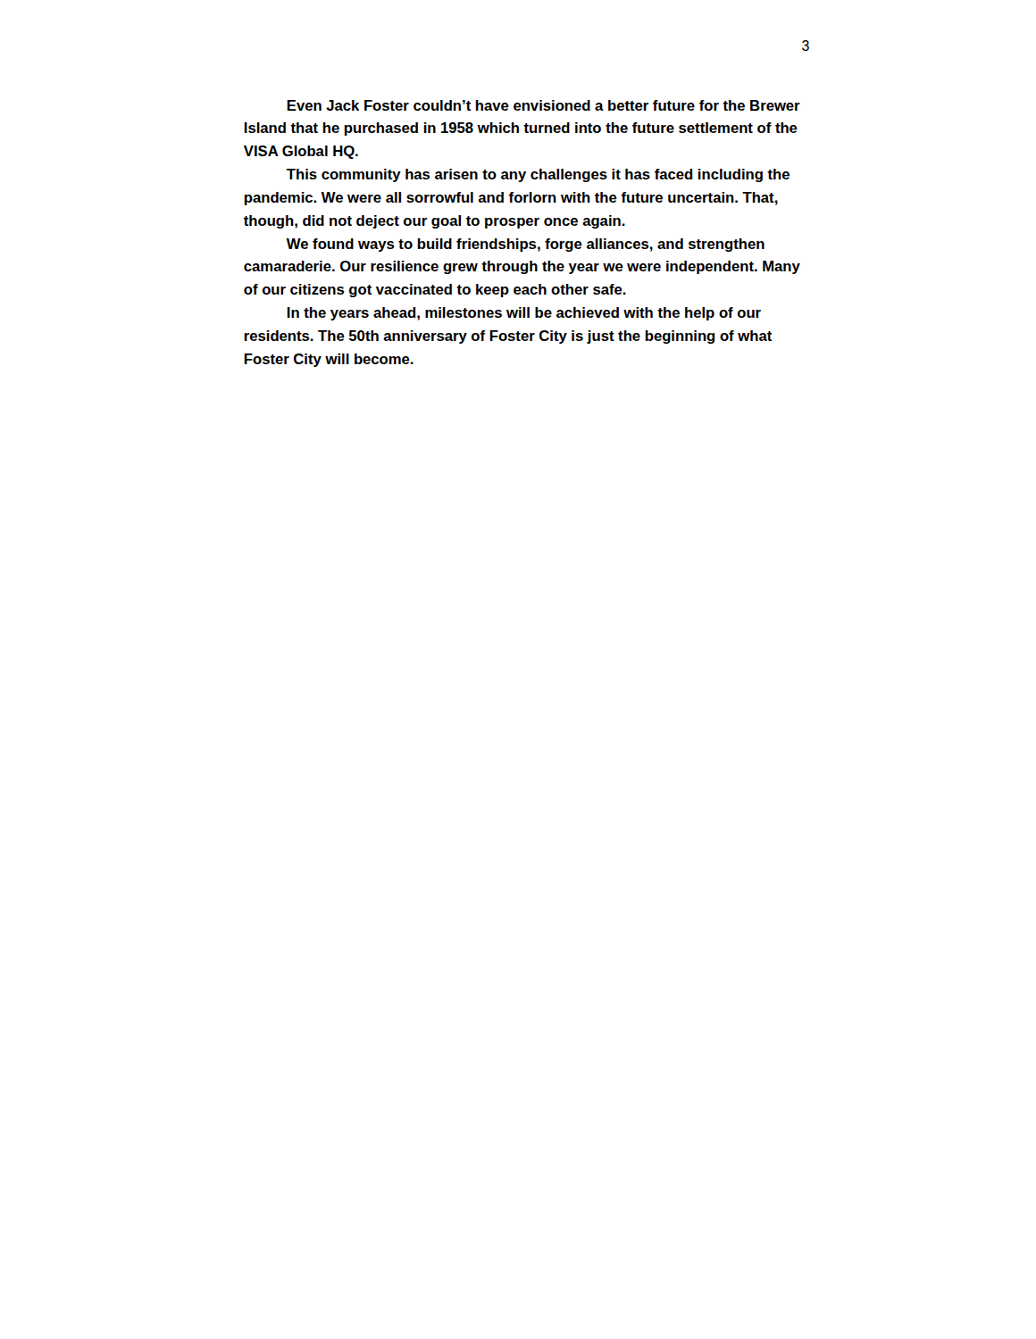3
Even Jack Foster couldn’t have envisioned a better future for the Brewer Island that he purchased in 1958 which turned into the future settlement of the VISA Global HQ.
This community has arisen to any challenges it has faced including the pandemic. We were all sorrowful and forlorn with the future uncertain. That, though, did not deject our goal to prosper once again.
We found ways to build friendships, forge alliances, and strengthen camaraderie. Our resilience grew through the year we were independent. Many of our citizens got vaccinated to keep each other safe.
In the years ahead, milestones will be achieved with the help of our residents. The 50th anniversary of Foster City is just the beginning of what Foster City will become.